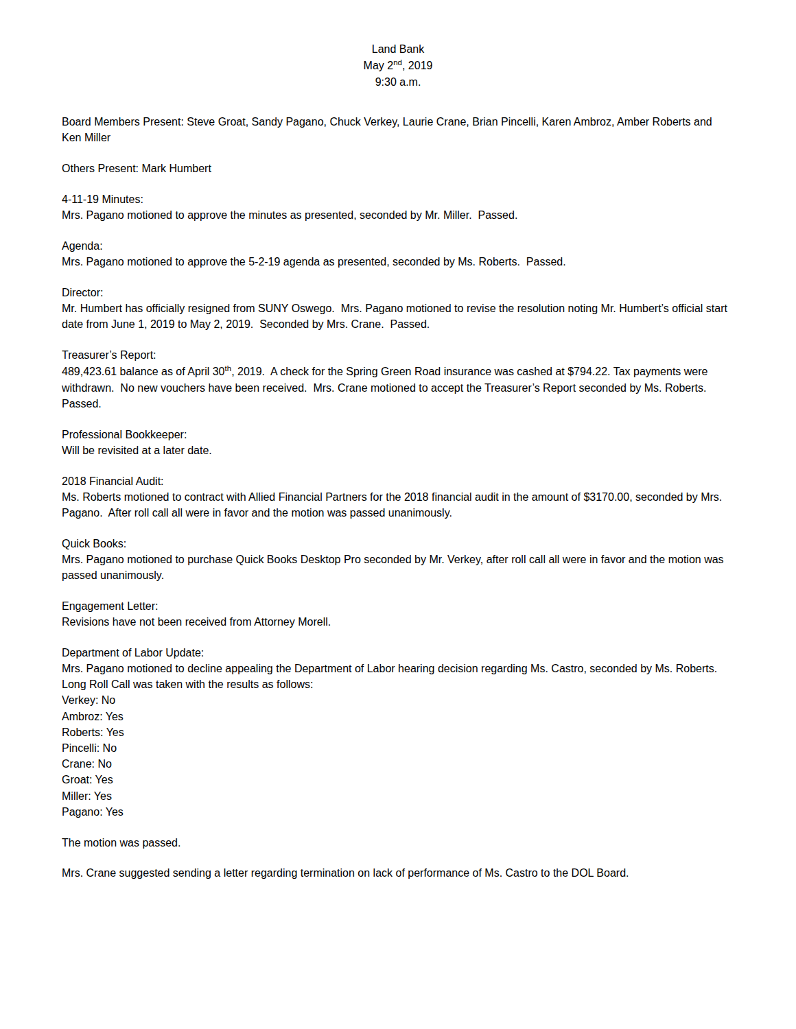Land Bank
May 2nd, 2019
9:30 a.m.
Board Members Present: Steve Groat, Sandy Pagano, Chuck Verkey, Laurie Crane, Brian Pincelli, Karen Ambroz, Amber Roberts and Ken Miller
Others Present: Mark Humbert
4-11-19 Minutes:
Mrs. Pagano motioned to approve the minutes as presented, seconded by Mr. Miller. Passed.
Agenda:
Mrs. Pagano motioned to approve the 5-2-19 agenda as presented, seconded by Ms. Roberts. Passed.
Director:
Mr. Humbert has officially resigned from SUNY Oswego. Mrs. Pagano motioned to revise the resolution noting Mr. Humbert’s official start date from June 1, 2019 to May 2, 2019. Seconded by Mrs. Crane. Passed.
Treasurer’s Report:
489,423.61 balance as of April 30th, 2019. A check for the Spring Green Road insurance was cashed at $794.22. Tax payments were withdrawn. No new vouchers have been received. Mrs. Crane motioned to accept the Treasurer’s Report seconded by Ms. Roberts. Passed.
Professional Bookkeeper:
Will be revisited at a later date.
2018 Financial Audit:
Ms. Roberts motioned to contract with Allied Financial Partners for the 2018 financial audit in the amount of $3170.00, seconded by Mrs. Pagano. After roll call all were in favor and the motion was passed unanimously.
Quick Books:
Mrs. Pagano motioned to purchase Quick Books Desktop Pro seconded by Mr. Verkey, after roll call all were in favor and the motion was passed unanimously.
Engagement Letter:
Revisions have not been received from Attorney Morell.
Department of Labor Update:
Mrs. Pagano motioned to decline appealing the Department of Labor hearing decision regarding Ms. Castro, seconded by Ms. Roberts. Long Roll Call was taken with the results as follows:
Verkey: No
Ambroz: Yes
Roberts: Yes
Pincelli: No
Crane: No
Groat: Yes
Miller: Yes
Pagano: Yes
The motion was passed.
Mrs. Crane suggested sending a letter regarding termination on lack of performance of Ms. Castro to the DOL Board.